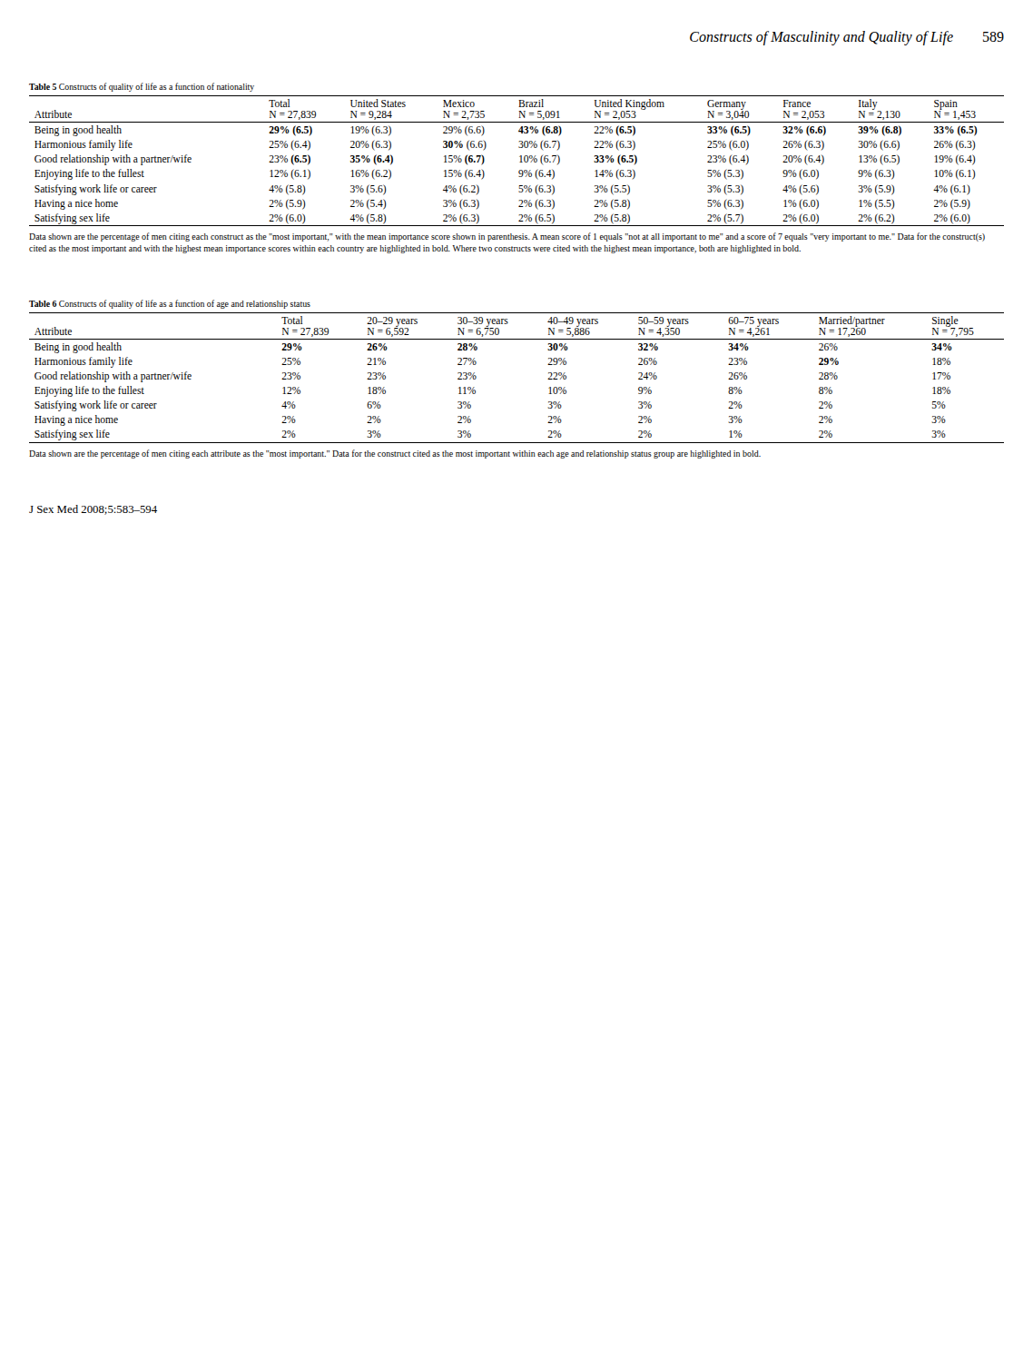Constructs of Masculinity and Quality of Life 589
Table 5 Constructs of quality of life as a function of nationality
| Attribute | Total N = 27,839 | United States N = 9,284 | Mexico N = 2,735 | Brazil N = 5,091 | United Kingdom N = 2,053 | Germany N = 3,040 | France N = 2,053 | Italy N = 2,130 | Spain N = 1,453 |
| --- | --- | --- | --- | --- | --- | --- | --- | --- | --- |
| Being in good health | 29% (6.5) | 19% (6.3) | 29% (6.6) | 43% (6.8) | 22% (6.5) | 33% (6.5) | 32% (6.6) | 39% (6.8) | 33% (6.5) |
| Harmonious family life | 25% (6.4) | 20% (6.3) | 30% (6.6) | 30% (6.7) | 22% (6.3) | 25% (6.0) | 26% (6.3) | 30% (6.6) | 26% (6.3) |
| Good relationship with a partner/wife | 23% (6.5) | 35% (6.4) | 15% (6.7) | 10% (6.7) | 33% (6.5) | 23% (6.4) | 20% (6.4) | 13% (6.5) | 19% (6.4) |
| Enjoying life to the fullest | 12% (6.1) | 16% (6.2) | 15% (6.4) | 9% (6.4) | 14% (6.3) | 5% (5.3) | 9% (6.0) | 9% (6.3) | 10% (6.1) |
| Satisfying work life or career | 4% (5.8) | 3% (5.6) | 4% (6.2) | 5% (6.3) | 3% (5.5) | 3% (5.3) | 4% (5.6) | 3% (5.9) | 4% (6.1) |
| Having a nice home | 2% (5.9) | 2% (5.4) | 3% (6.3) | 2% (6.3) | 2% (5.8) | 5% (6.3) | 1% (6.0) | 1% (5.5) | 2% (5.9) |
| Satisfying sex life | 2% (6.0) | 4% (5.8) | 2% (6.3) | 2% (6.5) | 2% (5.8) | 2% (5.7) | 2% (6.0) | 2% (6.2) | 2% (6.0) |
Data shown are the percentage of men citing each construct as the "most important," with the mean importance score shown in parenthesis. A mean score of 1 equals "not at all important to me" and a score of 7 equals "very important to me." Data for the construct(s) cited as the most important and with the highest mean importance scores within each country are highlighted in bold. Where two constructs were cited with the highest mean importance, both are highlighted in bold.
Table 6 Constructs of quality of life as a function of age and relationship status
| Attribute | Total N = 27,839 | 20–29 years N = 6,592 | 30–39 years N = 6,750 | 40–49 years N = 5,886 | 50–59 years N = 4,350 | 60–75 years N = 4,261 | Married/partner N = 17,260 | Single N = 7,795 |
| --- | --- | --- | --- | --- | --- | --- | --- | --- |
| Being in good health | 29% | 26% | 28% | 30% | 32% | 34% | 26% | 34% |
| Harmonious family life | 25% | 21% | 27% | 29% | 26% | 23% | 29% | 18% |
| Good relationship with a partner/wife | 23% | 23% | 23% | 22% | 24% | 26% | 28% | 17% |
| Enjoying life to the fullest | 12% | 18% | 11% | 10% | 9% | 8% | 8% | 18% |
| Satisfying work life or career | 4% | 6% | 3% | 3% | 3% | 2% | 2% | 5% |
| Having a nice home | 2% | 2% | 2% | 2% | 2% | 3% | 2% | 3% |
| Satisfying sex life | 2% | 3% | 3% | 2% | 2% | 1% | 2% | 3% |
Data shown are the percentage of men citing each attribute as the "most important." Data for the construct cited as the most important within each age and relationship status group are highlighted in bold.
J Sex Med 2008;5:583–594